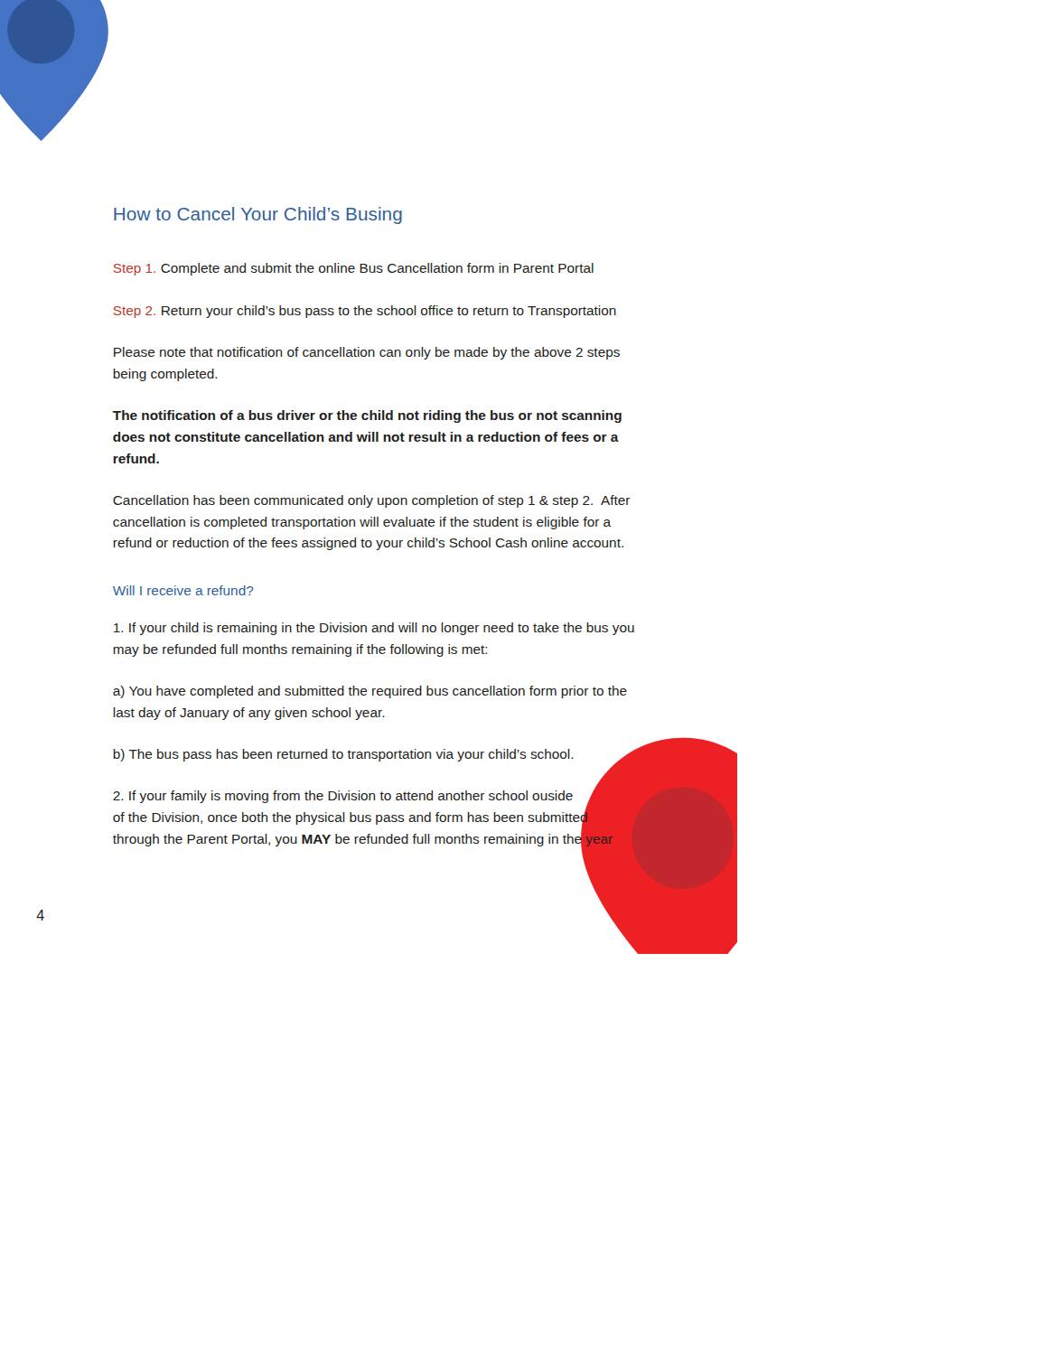How to Cancel Your Child’s Busing
Step 1. Complete and submit the online Bus Cancellation form in Parent Portal
Step 2. Return your child’s bus pass to the school office to return to Transportation
Please note that notification of cancellation can only be made by the above 2 steps being completed.
The notification of a bus driver or the child not riding the bus or not scanning does not constitute cancellation and will not result in a reduction of fees or a refund.
Cancellation has been communicated only upon completion of step 1 & step 2. After cancellation is completed transportation will evaluate if the student is eligible for a refund or reduction of the fees assigned to your child’s School Cash online account.
Will I receive a refund?
1. If your child is remaining in the Division and will no longer need to take the bus you may be refunded full months remaining if the following is met:
a) You have completed and submitted the required bus cancellation form prior to the last day of January of any given school year.
b) The bus pass has been returned to transportation via your child’s school.
2. If your family is moving from the Division to attend another school ouside
of the Division, once both the physical bus pass and form has been submitted
through the Parent Portal, you MAY be refunded full months remaining in the year
4